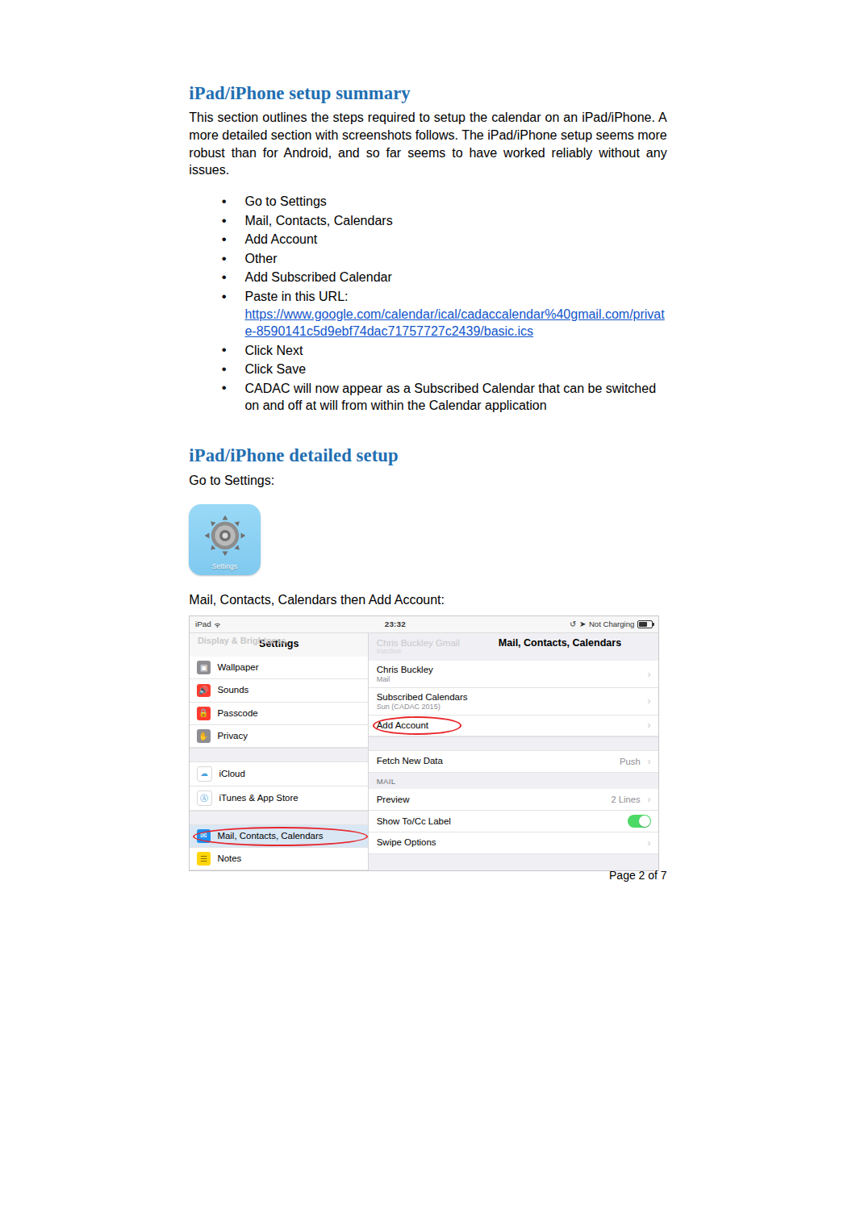iPad/iPhone setup summary
This section outlines the steps required to setup the calendar on an iPad/iPhone. A more detailed section with screenshots follows. The iPad/iPhone setup seems more robust than for Android, and so far seems to have worked reliably without any issues.
Go to Settings
Mail, Contacts, Calendars
Add Account
Other
Add Subscribed Calendar
Paste in this URL:
https://www.google.com/calendar/ical/cadaccalendar%40gmail.com/private-8590141c5d9ebf74dac71757727c2439/basic.ics
Click Next
Click Save
CADAC will now appear as a Subscribed Calendar that can be switched on and off at will from within the Calendar application
iPad/iPhone detailed setup
Go to Settings:
Settings
Mail, Contacts, Calendars then Add Account:
iPad
23:32
↺ ➤ Not Charging
Display & Brightness Settings
▣ Wallpaper
🔊 Sounds
🔒 Passcode
✋ Privacy
☁ iCloud
Ⓐ iTunes & App Store
✉ Mail, Contacts, Calendars
☰ Notes
Chris Buckley GmailInactive
Mail, Contacts, Calendars
Chris BuckleyMail
›
Subscribed CalendarsSun (CADAC 2015)
›
Add Account
›
Fetch New Data
Push ›
MAIL
Preview
2 Lines ›
Show To/Cc Label
Swipe Options
›
Page 2 of 7